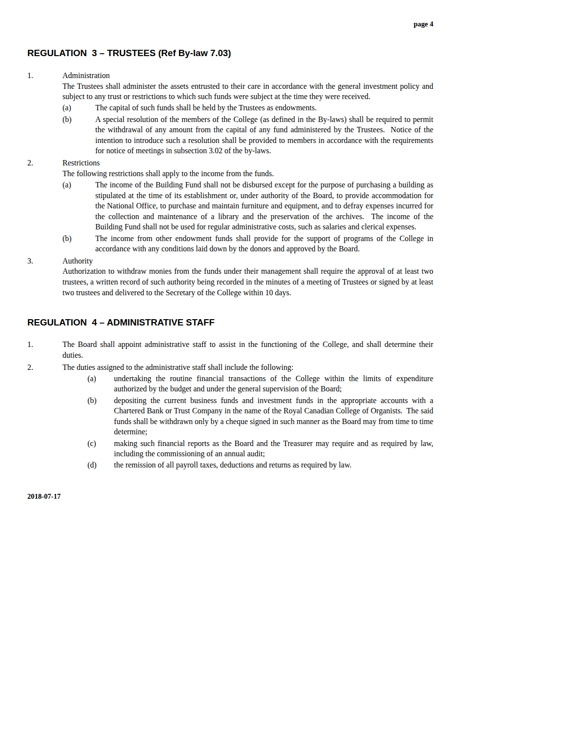page 4
REGULATION 3 – TRUSTEES (Ref By-law 7.03)
1.
Administration
The Trustees shall administer the assets entrusted to their care in accordance with the general investment policy and subject to any trust or restrictions to which such funds were subject at the time they were received.
(a) The capital of such funds shall be held by the Trustees as endowments.
(b) A special resolution of the members of the College (as defined in the By-laws) shall be required to permit the withdrawal of any amount from the capital of any fund administered by the Trustees. Notice of the intention to introduce such a resolution shall be provided to members in accordance with the requirements for notice of meetings in subsection 3.02 of the by-laws.
2.
Restrictions
The following restrictions shall apply to the income from the funds.
(a) The income of the Building Fund shall not be disbursed except for the purpose of purchasing a building as stipulated at the time of its establishment or, under authority of the Board, to provide accommodation for the National Office, to purchase and maintain furniture and equipment, and to defray expenses incurred for the collection and maintenance of a library and the preservation of the archives. The income of the Building Fund shall not be used for regular administrative costs, such as salaries and clerical expenses.
(b) The income from other endowment funds shall provide for the support of programs of the College in accordance with any conditions laid down by the donors and approved by the Board.
3.
Authority
Authorization to withdraw monies from the funds under their management shall require the approval of at least two trustees, a written record of such authority being recorded in the minutes of a meeting of Trustees or signed by at least two trustees and delivered to the Secretary of the College within 10 days.
REGULATION 4 – ADMINISTRATIVE STAFF
1.
The Board shall appoint administrative staff to assist in the functioning of the College, and shall determine their duties.
2.
The duties assigned to the administrative staff shall include the following:
(a) undertaking the routine financial transactions of the College within the limits of expenditure authorized by the budget and under the general supervision of the Board;
(b) depositing the current business funds and investment funds in the appropriate accounts with a Chartered Bank or Trust Company in the name of the Royal Canadian College of Organists. The said funds shall be withdrawn only by a cheque signed in such manner as the Board may from time to time determine;
(c) making such financial reports as the Board and the Treasurer may require and as required by law, including the commissioning of an annual audit;
(d) the remission of all payroll taxes, deductions and returns as required by law.
2018-07-17